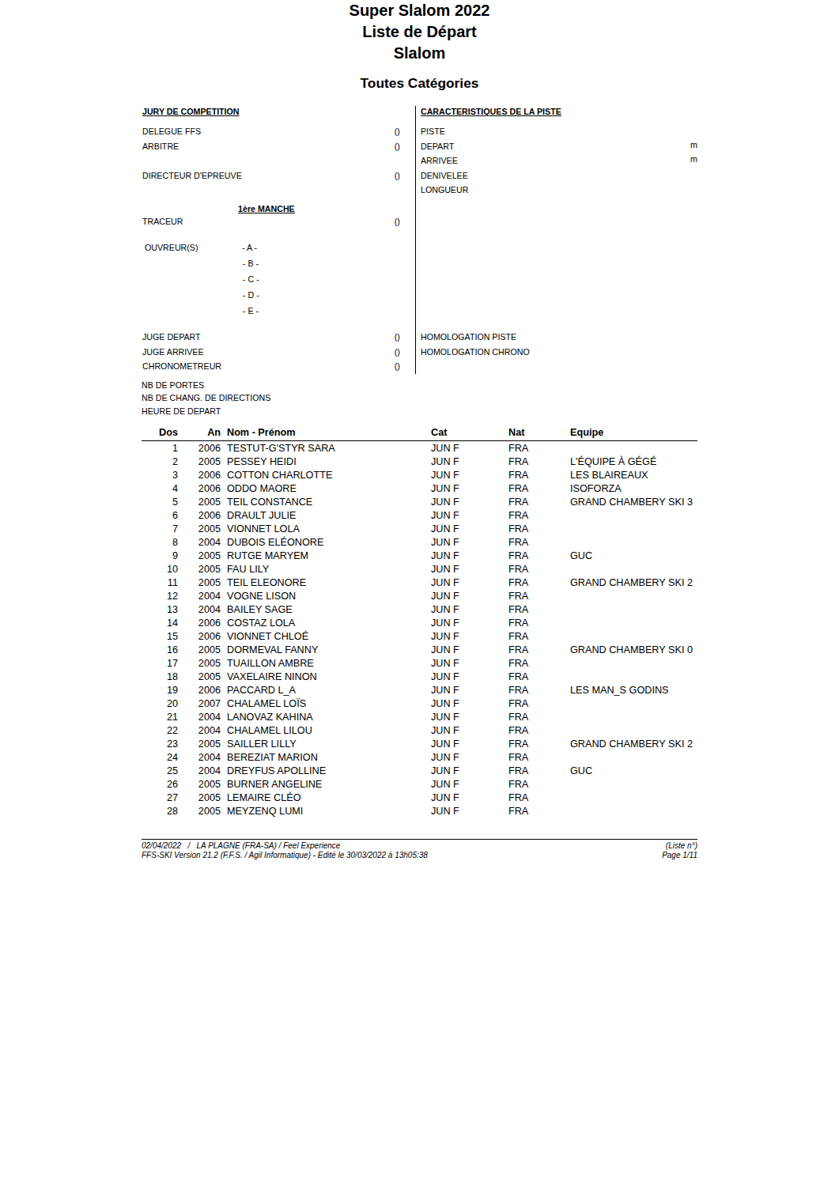Super Slalom 2022
Liste de Départ
Slalom
Toutes Catégories
| JURY DE COMPETITION | | CARACTERISTIQUES DE LA PISTE | |
| DELEGUE FFS | () | PISTE | |
| ARBITRE | () | DEPART | m |
| | | ARRIVEE | m |
| DIRECTEUR D'EPREUVE | () | DENIVELEE | |
| | | LONGUEUR | |
| 1ère MANCHE | | | |
| TRACEUR | () | | |
| / OUVREUR(S) / - A - / / / - B - / / / - C - / / / - D - / / / - E - / | | | |
| JUGE DEPART | () | HOMOLOGATION PISTE | |
| JUGE ARRIVEE | () | HOMOLOGATION CHRONO | |
| CHRONOMETREUR | () | | |
NB DE PORTES
NB DE CHANG. DE DIRECTIONS
HEURE DE DEPART
| Dos | An | Nom - Prénom | Cat | Nat | Equipe |
| --- | --- | --- | --- | --- | --- |
| 1 | 2006 | TESTUT-G'STYR SARA | JUN F | FRA | |
| 2 | 2005 | PESSEY HEIDI | JUN F | FRA | L'ÉQUIPE À GÉGÉ |
| 3 | 2006 | COTTON CHARLOTTE | JUN F | FRA | LES BLAIREAUX |
| 4 | 2006 | ODDO MAORE | JUN F | FRA | ISOFORZA |
| 5 | 2005 | TEIL CONSTANCE | JUN F | FRA | GRAND CHAMBERY SKI 3 |
| 6 | 2006 | DRAULT JULIE | JUN F | FRA | |
| 7 | 2005 | VIONNET LOLA | JUN F | FRA | |
| 8 | 2004 | DUBOIS ELÉONORE | JUN F | FRA | |
| 9 | 2005 | RUTGE MARYEM | JUN F | FRA | GUC |
| 10 | 2005 | FAU LILY | JUN F | FRA | |
| 11 | 2005 | TEIL ELEONORE | JUN F | FRA | GRAND CHAMBERY SKI 2 |
| 12 | 2004 | VOGNE LISON | JUN F | FRA | |
| 13 | 2004 | BAILEY SAGE | JUN F | FRA | |
| 14 | 2006 | COSTAZ LOLA | JUN F | FRA | |
| 15 | 2006 | VIONNET CHLOÉ | JUN F | FRA | |
| 16 | 2005 | DORMEVAL FANNY | JUN F | FRA | GRAND CHAMBERY SKI 0 |
| 17 | 2005 | TUAILLON AMBRE | JUN F | FRA | |
| 18 | 2005 | VAXELAIRE NINON | JUN F | FRA | |
| 19 | 2006 | PACCARD L_A | JUN F | FRA | LES MAN_S GODINS |
| 20 | 2007 | CHALAMEL LOÏS | JUN F | FRA | |
| 21 | 2004 | LANOVAZ KAHINA | JUN F | FRA | |
| 22 | 2004 | CHALAMEL LILOU | JUN F | FRA | |
| 23 | 2005 | SAILLER LILLY | JUN F | FRA | GRAND CHAMBERY SKI 2 |
| 24 | 2004 | BEREZIAT MARION | JUN F | FRA | |
| 25 | 2004 | DREYFUS APOLLINE | JUN F | FRA | GUC |
| 26 | 2005 | BURNER ANGELINE | JUN F | FRA | |
| 27 | 2005 | LEMAIRE CLÉO | JUN F | FRA | |
| 28 | 2005 | MEYZENQ LUMI | JUN F | FRA | |
02/04/2022 / LA PLAGNE (FRA-SA) / Feel Experience
(Liste n°)
FFS-SKI Version 21.2 (F.F.S. / Agil Informatique) - Edité le 30/03/2022 à 13h05:38
Page 1/11